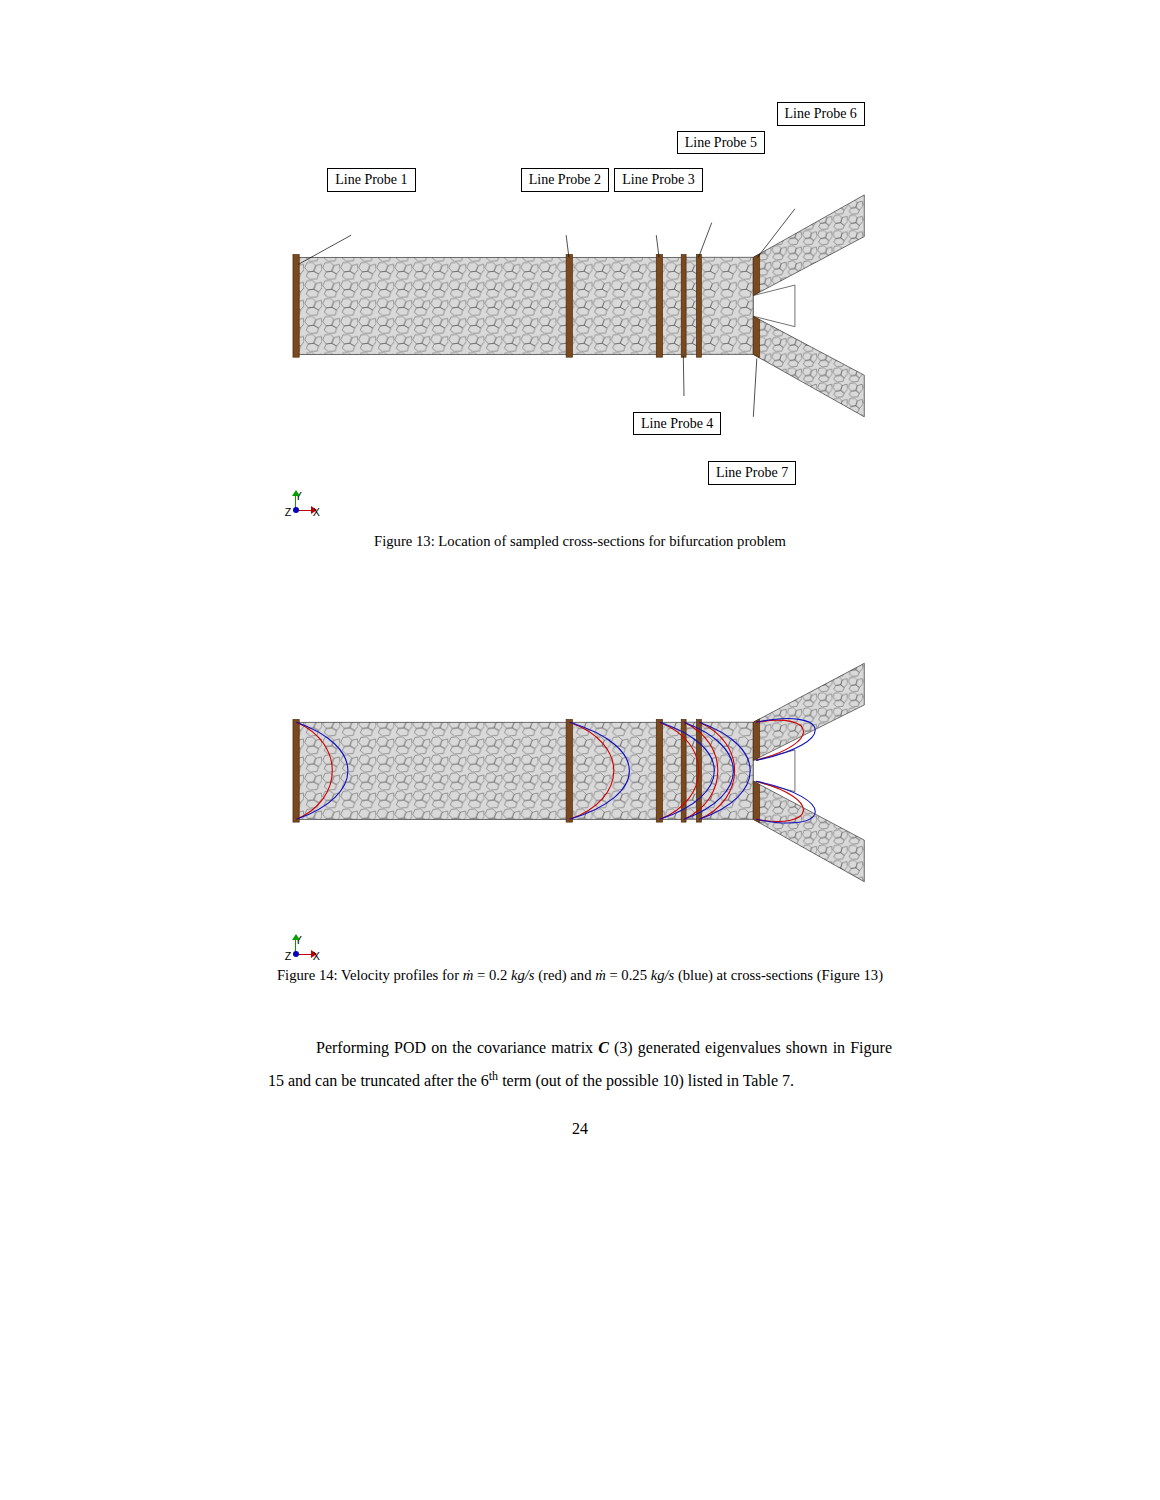Line Probe 1
Line Probe 2
Line Probe 3
Line Probe 5
Line Probe 6
Line Probe 4
Line Probe 7
Y Z X
Figure 13: Location of sampled cross-sections for bifurcation problem
Y Z X
Figure 14: Velocity profiles for ṁ = 0.2 kg/s (red) and ṁ = 0.25 kg/s (blue) at cross-sections (Figure 13)
Performing POD on the covariance matrix C (3) generated eigenvalues shown in Figure 15 and can be truncated after the 6th term (out of the possible 10) listed in Table 7.
24